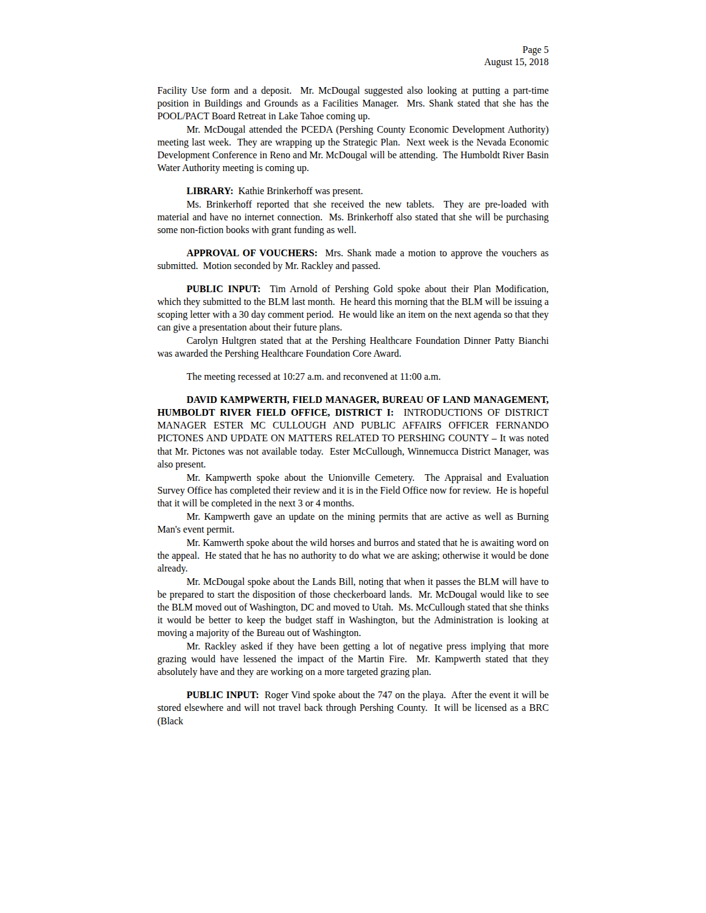Page 5
August 15, 2018
Facility Use form and a deposit. Mr. McDougal suggested also looking at putting a part-time position in Buildings and Grounds as a Facilities Manager. Mrs. Shank stated that she has the POOL/PACT Board Retreat in Lake Tahoe coming up.
Mr. McDougal attended the PCEDA (Pershing County Economic Development Authority) meeting last week. They are wrapping up the Strategic Plan. Next week is the Nevada Economic Development Conference in Reno and Mr. McDougal will be attending. The Humboldt River Basin Water Authority meeting is coming up.
LIBRARY: Kathie Brinkerhoff was present.
Ms. Brinkerhoff reported that she received the new tablets. They are pre-loaded with material and have no internet connection. Ms. Brinkerhoff also stated that she will be purchasing some non-fiction books with grant funding as well.
APPROVAL OF VOUCHERS: Mrs. Shank made a motion to approve the vouchers as submitted. Motion seconded by Mr. Rackley and passed.
PUBLIC INPUT: Tim Arnold of Pershing Gold spoke about their Plan Modification, which they submitted to the BLM last month. He heard this morning that the BLM will be issuing a scoping letter with a 30 day comment period. He would like an item on the next agenda so that they can give a presentation about their future plans.
Carolyn Hultgren stated that at the Pershing Healthcare Foundation Dinner Patty Bianchi was awarded the Pershing Healthcare Foundation Core Award.
The meeting recessed at 10:27 a.m. and reconvened at 11:00 a.m.
DAVID KAMPWERTH, FIELD MANAGER, BUREAU OF LAND MANAGEMENT, HUMBOLDT RIVER FIELD OFFICE, DISTRICT I: INTRODUCTIONS OF DISTRICT MANAGER ESTER MC CULLOUGH AND PUBLIC AFFAIRS OFFICER FERNANDO PICTONES AND UPDATE ON MATTERS RELATED TO PERSHING COUNTY – It was noted that Mr. Pictones was not available today. Ester McCullough, Winnemucca District Manager, was also present.
Mr. Kampwerth spoke about the Unionville Cemetery. The Appraisal and Evaluation Survey Office has completed their review and it is in the Field Office now for review. He is hopeful that it will be completed in the next 3 or 4 months.
Mr. Kampwerth gave an update on the mining permits that are active as well as Burning Man's event permit.
Mr. Kamwerth spoke about the wild horses and burros and stated that he is awaiting word on the appeal. He stated that he has no authority to do what we are asking; otherwise it would be done already.
Mr. McDougal spoke about the Lands Bill, noting that when it passes the BLM will have to be prepared to start the disposition of those checkerboard lands. Mr. McDougal would like to see the BLM moved out of Washington, DC and moved to Utah. Ms. McCullough stated that she thinks it would be better to keep the budget staff in Washington, but the Administration is looking at moving a majority of the Bureau out of Washington.
Mr. Rackley asked if they have been getting a lot of negative press implying that more grazing would have lessened the impact of the Martin Fire. Mr. Kampwerth stated that they absolutely have and they are working on a more targeted grazing plan.
PUBLIC INPUT: Roger Vind spoke about the 747 on the playa. After the event it will be stored elsewhere and will not travel back through Pershing County. It will be licensed as a BRC (Black